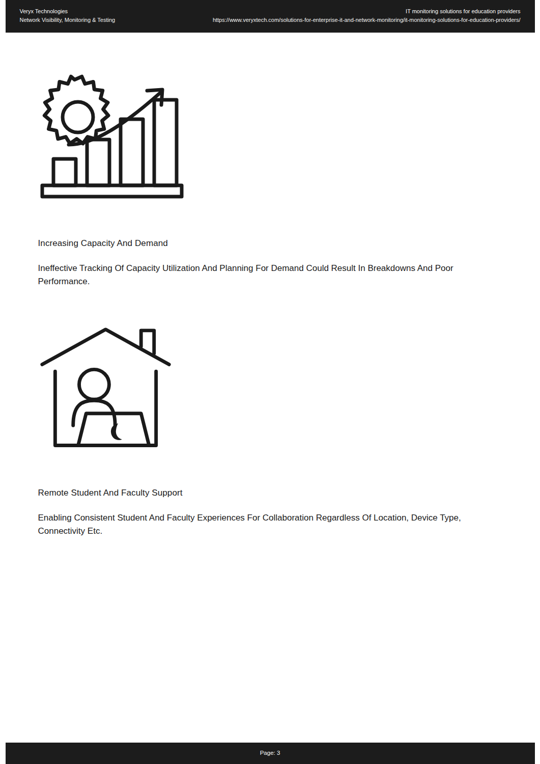Veryx Technologies Network Visibility, Monitoring & Testing
IT monitoring solutions for education providers https://www.veryxtech.com/solutions-for-enterprise-it-and-network-monitoring/it-monitoring-solutions-for-education-providers/
Increasing Capacity And Demand
Ineffective Tracking Of Capacity Utilization And Planning For Demand Could Result In Breakdowns And Poor Performance.
Remote Student And Faculty Support
Enabling Consistent Student And Faculty Experiences For Collaboration Regardless Of Location, Device Type, Connectivity Etc.
Page: 3